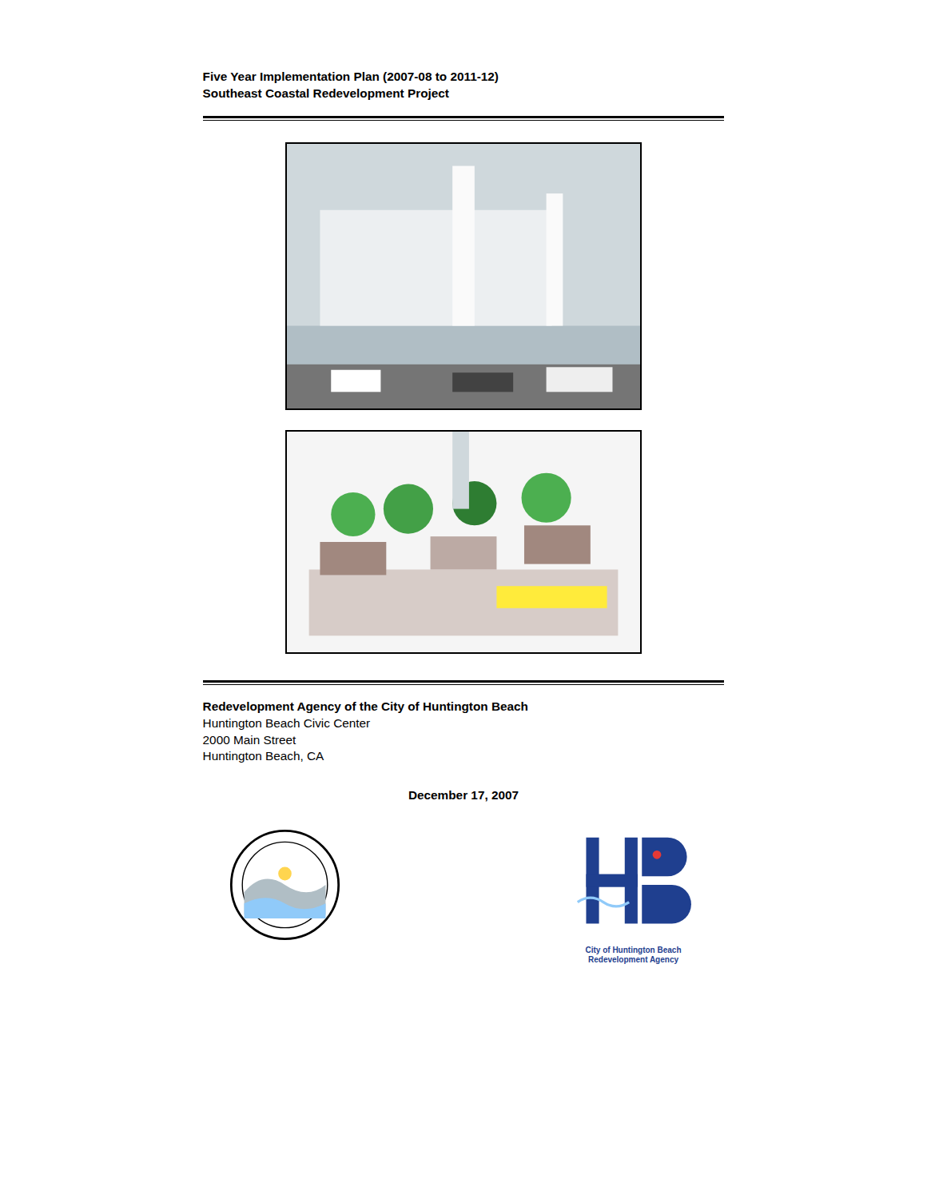Five Year Implementation Plan (2007-08 to 2011-12)
Southeast Coastal Redevelopment Project
Redevelopment Agency of the City of Huntington Beach
Huntington Beach Civic Center
2000 Main Street
Huntington Beach, CA
December 17, 2007
City of Huntington Beach
Redevelopment Agency